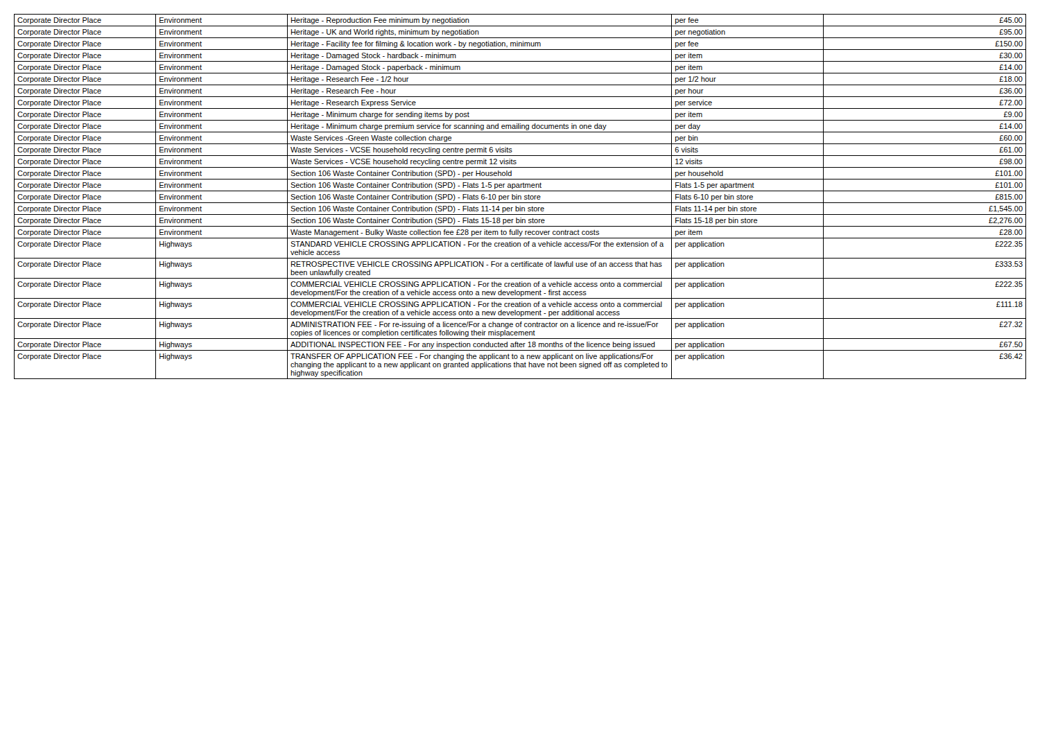| Corporate Director Place | Environment | Heritage - Reproduction Fee minimum by negotiation | per fee | £45.00 |
| Corporate Director Place | Environment | Heritage - UK and World rights, minimum by negotiation | per negotiation | £95.00 |
| Corporate Director Place | Environment | Heritage - Facility fee for filming & location work - by negotiation, minimum | per fee | £150.00 |
| Corporate Director Place | Environment | Heritage - Damaged Stock - hardback - minimum | per item | £30.00 |
| Corporate Director Place | Environment | Heritage - Damaged Stock - paperback - minimum | per item | £14.00 |
| Corporate Director Place | Environment | Heritage - Research Fee - 1/2 hour | per 1/2 hour | £18.00 |
| Corporate Director Place | Environment | Heritage - Research Fee - hour | per hour | £36.00 |
| Corporate Director Place | Environment | Heritage - Research Express Service | per service | £72.00 |
| Corporate Director Place | Environment | Heritage - Minimum charge for sending items by post | per item | £9.00 |
| Corporate Director Place | Environment | Heritage - Minimum charge premium service for scanning and emailing documents in one day | per day | £14.00 |
| Corporate Director Place | Environment | Waste Services -Green Waste collection charge | per bin | £60.00 |
| Corporate Director Place | Environment | Waste Services - VCSE household recycling centre permit 6 visits | 6 visits | £61.00 |
| Corporate Director Place | Environment | Waste Services - VCSE household recycling centre permit 12 visits | 12 visits | £98.00 |
| Corporate Director Place | Environment | Section 106 Waste Container Contribution (SPD) - per Household | per household | £101.00 |
| Corporate Director Place | Environment | Section 106 Waste Container Contribution (SPD) - Flats 1-5 per apartment | Flats 1-5 per apartment | £101.00 |
| Corporate Director Place | Environment | Section 106 Waste Container Contribution (SPD) - Flats 6-10 per bin store | Flats 6-10 per bin store | £815.00 |
| Corporate Director Place | Environment | Section 106 Waste Container Contribution (SPD) - Flats 11-14 per bin store | Flats 11-14 per bin store | £1,545.00 |
| Corporate Director Place | Environment | Section 106 Waste Container Contribution (SPD) - Flats 15-18 per bin store | Flats 15-18 per bin store | £2,276.00 |
| Corporate Director Place | Environment | Waste Management - Bulky Waste collection fee £28 per item to fully recover contract costs | per item | £28.00 |
| Corporate Director Place | Highways | STANDARD VEHICLE CROSSING APPLICATION - For the creation of a vehicle access/For the extension of a vehicle access | per application | £222.35 |
| Corporate Director Place | Highways | RETROSPECTIVE VEHICLE CROSSING APPLICATION - For a certificate of lawful use of an access that has been unlawfully created | per application | £333.53 |
| Corporate Director Place | Highways | COMMERCIAL VEHICLE CROSSING APPLICATION - For the creation of a vehicle access onto a commercial development/For the creation of a vehicle access onto a new development - first access | per application | £222.35 |
| Corporate Director Place | Highways | COMMERCIAL VEHICLE CROSSING APPLICATION - For the creation of a vehicle access onto a commercial development/For the creation of a vehicle access onto a new development - per additional access | per application | £111.18 |
| Corporate Director Place | Highways | ADMINISTRATION FEE - For re-issuing of a licence/For a change of contractor on a licence and re-issue/For copies of licences or completion certificates following their misplacement | per application | £27.32 |
| Corporate Director Place | Highways | ADDITIONAL INSPECTION FEE - For any inspection conducted after 18 months of the licence being issued | per application | £67.50 |
| Corporate Director Place | Highways | TRANSFER OF APPLICATION FEE - For changing the applicant to a new applicant on live applications/For changing the applicant to a new applicant on granted applications that have not been signed off as completed to highway specification | per application | £36.42 |